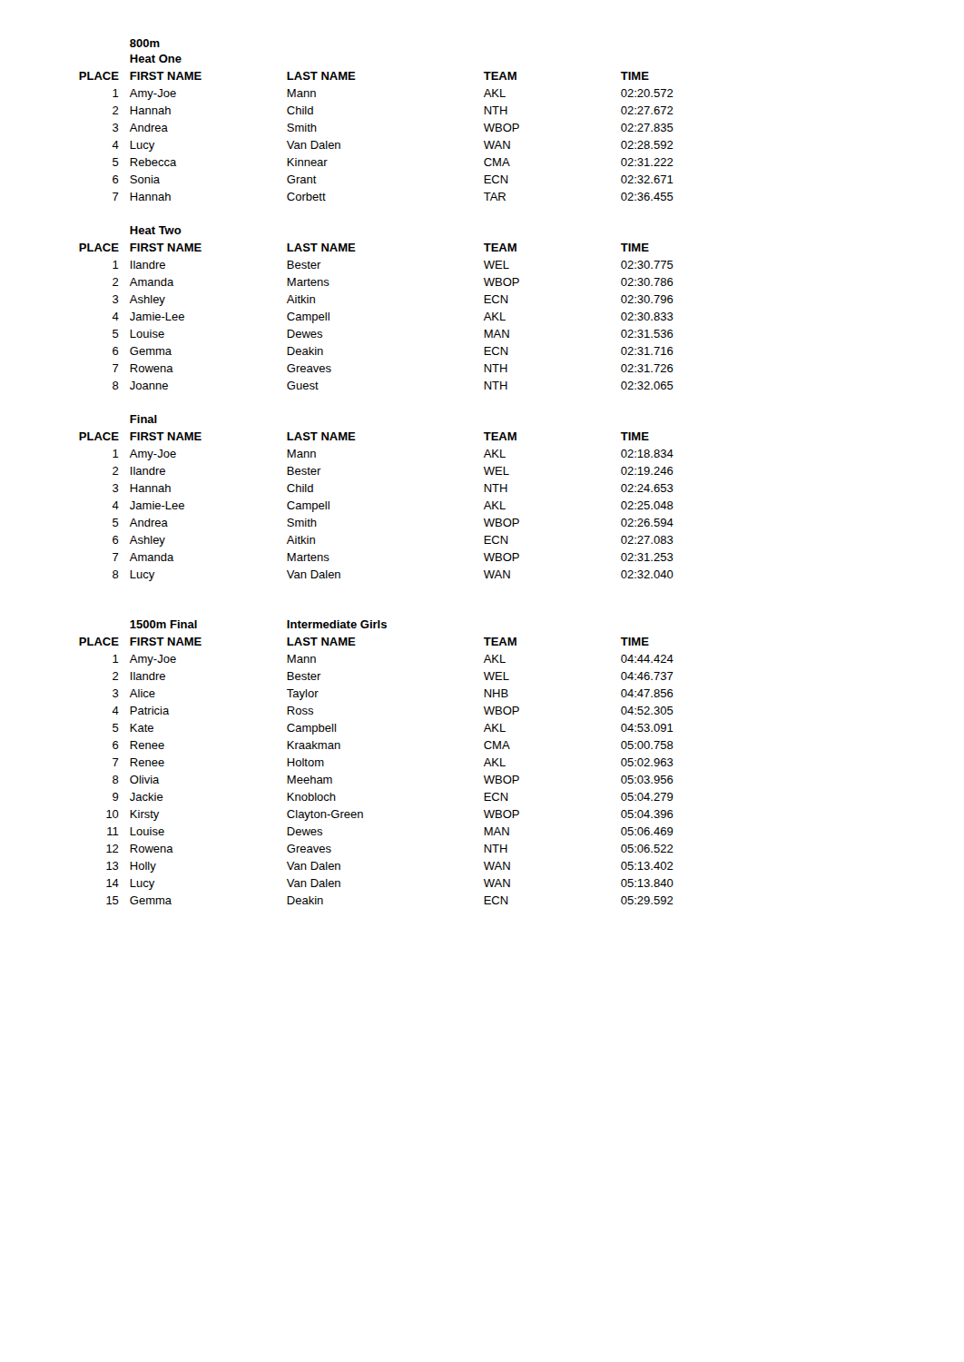| | 800m | | | |
| | Heat One | | | |
| PLACE | FIRST NAME | LAST NAME | TEAM | TIME |
| 1 | Amy-Joe | Mann | AKL | 02:20.572 |
| 2 | Hannah | Child | NTH | 02:27.672 |
| 3 | Andrea | Smith | WBOP | 02:27.835 |
| 4 | Lucy | Van Dalen | WAN | 02:28.592 |
| 5 | Rebecca | Kinnear | CMA | 02:31.222 |
| 6 | Sonia | Grant | ECN | 02:32.671 |
| 7 | Hannah | Corbett | TAR | 02:36.455 |
| | Heat Two | | | |
| PLACE | FIRST NAME | LAST NAME | TEAM | TIME |
| 1 | Ilandre | Bester | WEL | 02:30.775 |
| 2 | Amanda | Martens | WBOP | 02:30.786 |
| 3 | Ashley | Aitkin | ECN | 02:30.796 |
| 4 | Jamie-Lee | Campell | AKL | 02:30.833 |
| 5 | Louise | Dewes | MAN | 02:31.536 |
| 6 | Gemma | Deakin | ECN | 02:31.716 |
| 7 | Rowena | Greaves | NTH | 02:31.726 |
| 8 | Joanne | Guest | NTH | 02:32.065 |
| | Final | | | |
| PLACE | FIRST NAME | LAST NAME | TEAM | TIME |
| 1 | Amy-Joe | Mann | AKL | 02:18.834 |
| 2 | Ilandre | Bester | WEL | 02:19.246 |
| 3 | Hannah | Child | NTH | 02:24.653 |
| 4 | Jamie-Lee | Campell | AKL | 02:25.048 |
| 5 | Andrea | Smith | WBOP | 02:26.594 |
| 6 | Ashley | Aitkin | ECN | 02:27.083 |
| 7 | Amanda | Martens | WBOP | 02:31.253 |
| 8 | Lucy | Van Dalen | WAN | 02:32.040 |
| | 1500m Final | Intermediate Girls | | |
| PLACE | FIRST NAME | LAST NAME | TEAM | TIME |
| 1 | Amy-Joe | Mann | AKL | 04:44.424 |
| 2 | Ilandre | Bester | WEL | 04:46.737 |
| 3 | Alice | Taylor | NHB | 04:47.856 |
| 4 | Patricia | Ross | WBOP | 04:52.305 |
| 5 | Kate | Campbell | AKL | 04:53.091 |
| 6 | Renee | Kraakman | CMA | 05:00.758 |
| 7 | Renee | Holtom | AKL | 05:02.963 |
| 8 | Olivia | Meeham | WBOP | 05:03.956 |
| 9 | Jackie | Knobloch | ECN | 05:04.279 |
| 10 | Kirsty | Clayton-Green | WBOP | 05:04.396 |
| 11 | Louise | Dewes | MAN | 05:06.469 |
| 12 | Rowena | Greaves | NTH | 05:06.522 |
| 13 | Holly | Van Dalen | WAN | 05:13.402 |
| 14 | Lucy | Van Dalen | WAN | 05:13.840 |
| 15 | Gemma | Deakin | ECN | 05:29.592 |